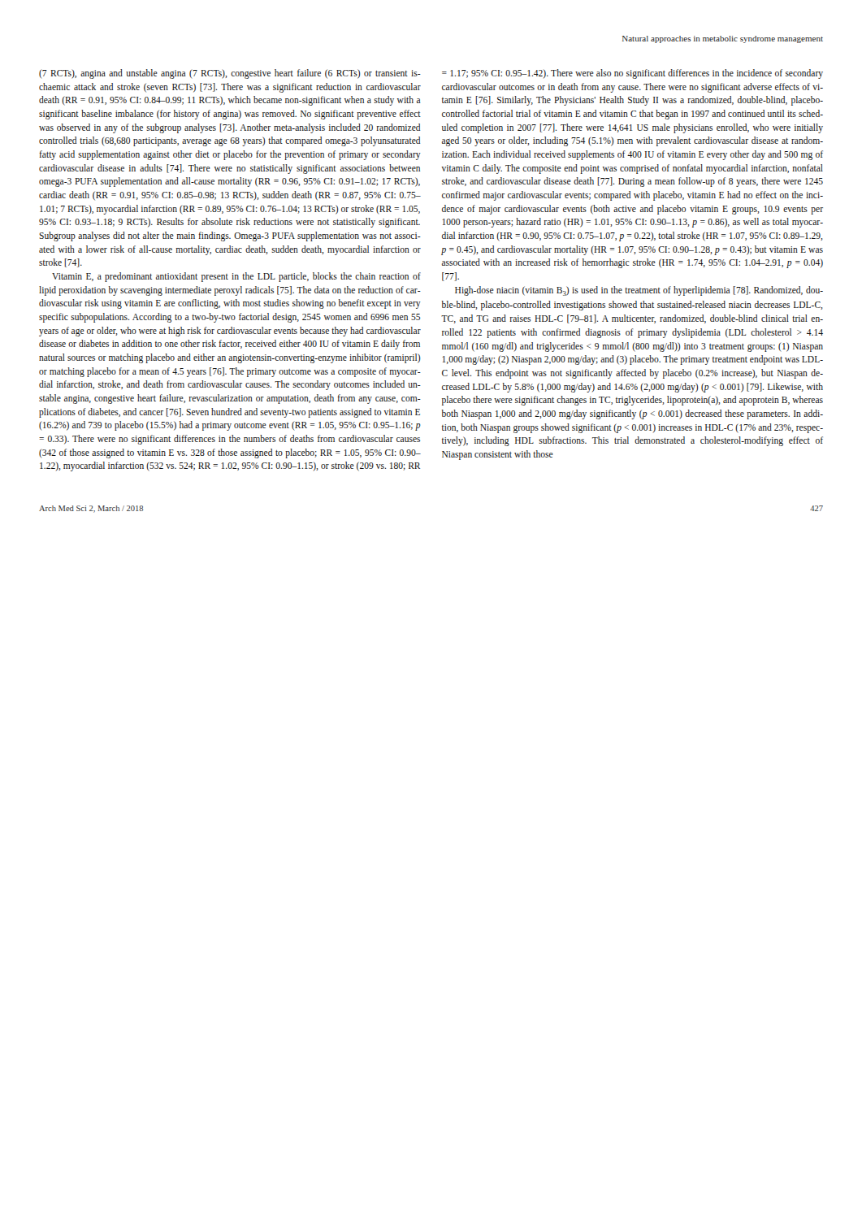Natural approaches in metabolic syndrome management
(7 RCTs), angina and unstable angina (7 RCTs), congestive heart failure (6 RCTs) or transient ischaemic attack and stroke (seven RCTs) [73]. There was a significant reduction in cardiovascular death (RR = 0.91, 95% CI: 0.84–0.99; 11 RCTs), which became non-significant when a study with a significant baseline imbalance (for history of angina) was removed. No significant preventive effect was observed in any of the subgroup analyses [73]. Another meta-analysis included 20 randomized controlled trials (68,680 participants, average age 68 years) that compared omega-3 polyunsaturated fatty acid supplementation against other diet or placebo for the prevention of primary or secondary cardiovascular disease in adults [74]. There were no statistically significant associations between omega-3 PUFA supplementation and all-cause mortality (RR = 0.96, 95% CI: 0.91–1.02; 17 RCTs), cardiac death (RR = 0.91, 95% CI: 0.85–0.98; 13 RCTs), sudden death (RR = 0.87, 95% CI: 0.75–1.01; 7 RCTs), myocardial infarction (RR = 0.89, 95% CI: 0.76–1.04; 13 RCTs) or stroke (RR = 1.05, 95% CI: 0.93–1.18; 9 RCTs). Results for absolute risk reductions were not statistically significant. Subgroup analyses did not alter the main findings. Omega-3 PUFA supplementation was not associated with a lower risk of all-cause mortality, cardiac death, sudden death, myocardial infarction or stroke [74].
Vitamin E, a predominant antioxidant present in the LDL particle, blocks the chain reaction of lipid peroxidation by scavenging intermediate peroxyl radicals [75]. The data on the reduction of cardiovascular risk using vitamin E are conflicting, with most studies showing no benefit except in very specific subpopulations. According to a two-by-two factorial design, 2545 women and 6996 men 55 years of age or older, who were at high risk for cardiovascular events because they had cardiovascular disease or diabetes in addition to one other risk factor, received either 400 IU of vitamin E daily from natural sources or matching placebo and either an angiotensin-converting-enzyme inhibitor (ramipril) or matching placebo for a mean of 4.5 years [76]. The primary outcome was a composite of myocardial infarction, stroke, and death from cardiovascular causes. The secondary outcomes included unstable angina, congestive heart failure, revascularization or amputation, death from any cause, complications of diabetes, and cancer [76]. Seven hundred and seventy-two patients assigned to vitamin E (16.2%) and 739 to placebo (15.5%) had a primary outcome event (RR = 1.05, 95% CI: 0.95–1.16; p = 0.33). There were no significant differences in the numbers of deaths from cardiovascular causes (342 of those assigned to vitamin E vs. 328 of those assigned to placebo; RR = 1.05, 95% CI: 0.90–1.22), myocardial infarction (532 vs. 524; RR = 1.02, 95% CI: 0.90–1.15), or stroke (209 vs. 180; RR = 1.17; 95% CI: 0.95–1.42). There were also no significant differences in the incidence of secondary cardiovascular outcomes or in death from any cause. There were no significant adverse effects of vitamin E [76]. Similarly, The Physicians' Health Study II was a randomized, double-blind, placebo-controlled factorial trial of vitamin E and vitamin C that began in 1997 and continued until its scheduled completion in 2007 [77]. There were 14,641 US male physicians enrolled, who were initially aged 50 years or older, including 754 (5.1%) men with prevalent cardiovascular disease at randomization. Each individual received supplements of 400 IU of vitamin E every other day and 500 mg of vitamin C daily. The composite end point was comprised of nonfatal myocardial infarction, nonfatal stroke, and cardiovascular disease death [77]. During a mean follow-up of 8 years, there were 1245 confirmed major cardiovascular events; compared with placebo, vitamin E had no effect on the incidence of major cardiovascular events (both active and placebo vitamin E groups, 10.9 events per 1000 person-years; hazard ratio (HR) = 1.01, 95% CI: 0.90–1.13, p = 0.86), as well as total myocardial infarction (HR = 0.90, 95% CI: 0.75–1.07, p = 0.22), total stroke (HR = 1.07, 95% CI: 0.89–1.29, p = 0.45), and cardiovascular mortality (HR = 1.07, 95% CI: 0.90–1.28, p = 0.43); but vitamin E was associated with an increased risk of hemorrhagic stroke (HR = 1.74, 95% CI: 1.04–2.91, p = 0.04) [77].
High-dose niacin (vitamin B3) is used in the treatment of hyperlipidemia [78]. Randomized, double-blind, placebo-controlled investigations showed that sustained-released niacin decreases LDL-C, TC, and TG and raises HDL-C [79–81]. A multicenter, randomized, double-blind clinical trial enrolled 122 patients with confirmed diagnosis of primary dyslipidemia (LDL cholesterol > 4.14 mmol/l (160 mg/dl) and triglycerides < 9 mmol/l (800 mg/dl)) into 3 treatment groups: (1) Niaspan 1,000 mg/day; (2) Niaspan 2,000 mg/day; and (3) placebo. The primary treatment endpoint was LDL-C level. This endpoint was not significantly affected by placebo (0.2% increase), but Niaspan decreased LDL-C by 5.8% (1,000 mg/day) and 14.6% (2,000 mg/day) (p < 0.001) [79]. Likewise, with placebo there were significant changes in TC, triglycerides, lipoprotein(a), and apoprotein B, whereas both Niaspan 1,000 and 2,000 mg/day significantly (p < 0.001) decreased these parameters. In addition, both Niaspan groups showed significant (p < 0.001) increases in HDL-C (17% and 23%, respectively), including HDL subfractions. This trial demonstrated a cholesterol-modifying effect of Niaspan consistent with those
Arch Med Sci 2, March / 2018
427